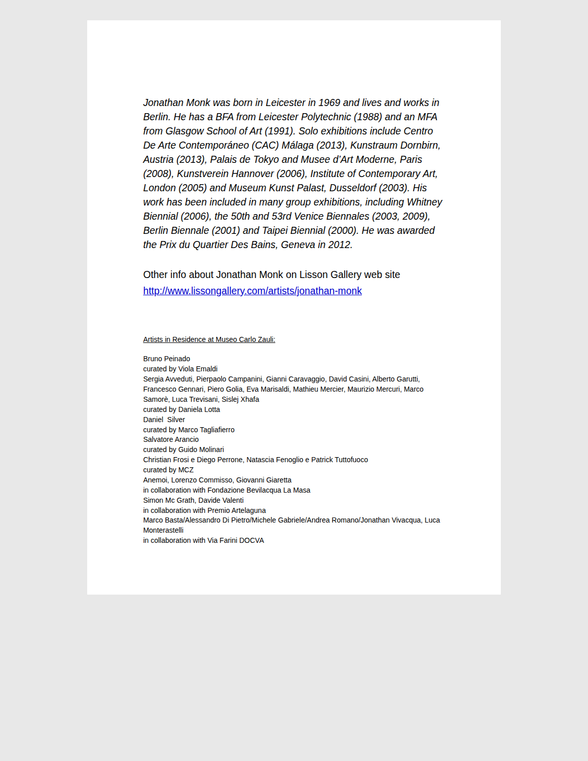Jonathan Monk was born in Leicester in 1969 and lives and works in Berlin. He has a BFA from Leicester Polytechnic (1988) and an MFA from Glasgow School of Art (1991). Solo exhibitions include Centro De Arte Contemporáneo (CAC) Málaga (2013), Kunstraum Dornbirn, Austria (2013), Palais de Tokyo and Musee d’Art Moderne, Paris (2008), Kunstverein Hannover (2006), Institute of Contemporary Art, London (2005) and Museum Kunst Palast, Dusseldorf (2003). His work has been included in many group exhibitions, including Whitney Biennial (2006), the 50th and 53rd Venice Biennales (2003, 2009), Berlin Biennale (2001) and Taipei Biennial (2000). He was awarded the Prix du Quartier Des Bains, Geneva in 2012.
Other info about Jonathan Monk on Lisson Gallery web site
http://www.lissongallery.com/artists/jonathan-monk
Artists in Residence at Museo Carlo Zauli:
Bruno Peinado
curated by Viola Emaldi
Sergia Avveduti, Pierpaolo Campanini, Gianni Caravaggio, David Casini, Alberto Garutti, Francesco Gennari, Piero Golia, Eva Marisaldi, Mathieu Mercier, Maurizio Mercuri, Marco Samorè, Luca Trevisani, Sislej Xhafa
curated by Daniela Lotta
Daniel Silver
curated by Marco Tagliafierro
Salvatore Arancio
curated by Guido Molinari
Christian Frosi e Diego Perrone, Natascia Fenoglio e Patrick Tuttofuoco
curated by MCZ
Anemoi, Lorenzo Commisso, Giovanni Giaretta
in collaboration with Fondazione Bevilacqua La Masa
Simon Mc Grath, Davide Valenti
in collaboration with Premio Artelaguna
Marco Basta/Alessandro Di Pietro/Michele Gabriele/Andrea Romano/Jonathan Vivacqua, Luca Monterastelli
in collaboration with Via Farini DOCVA